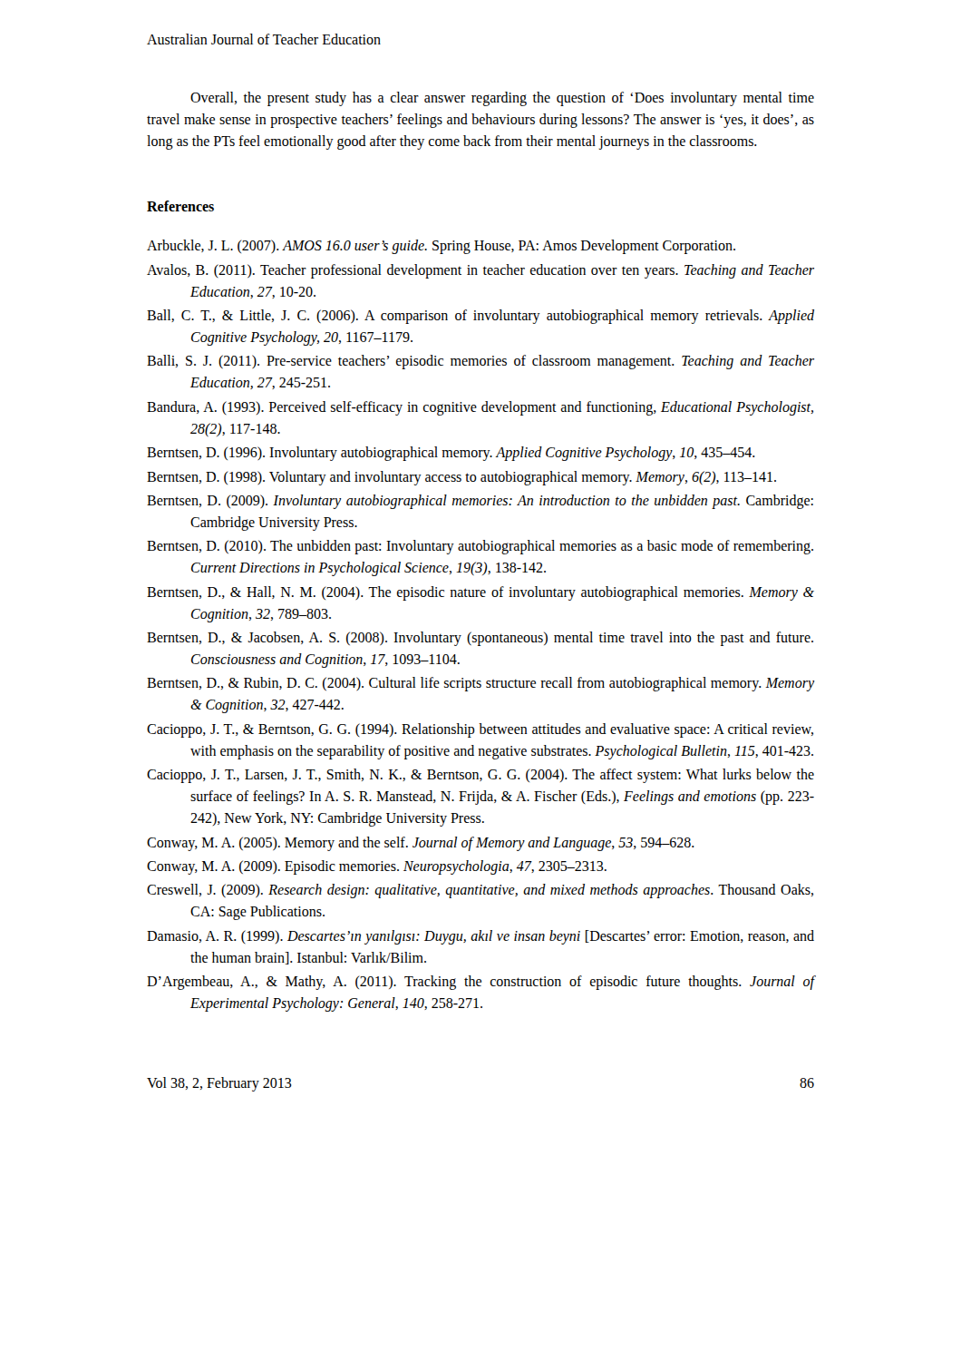Australian Journal of Teacher Education
Overall, the present study has a clear answer regarding the question of ‘Does involuntary mental time travel make sense in prospective teachers’ feelings and behaviours during lessons? The answer is ‘yes, it does’, as long as the PTs feel emotionally good after they come back from their mental journeys in the classrooms.
References
Arbuckle, J. L. (2007). AMOS 16.0 user’s guide. Spring House, PA: Amos Development Corporation.
Avalos, B. (2011). Teacher professional development in teacher education over ten years. Teaching and Teacher Education, 27, 10-20.
Ball, C. T., & Little, J. C. (2006). A comparison of involuntary autobiographical memory retrievals. Applied Cognitive Psychology, 20, 1167–1179.
Balli, S. J. (2011). Pre-service teachers’ episodic memories of classroom management. Teaching and Teacher Education, 27, 245-251.
Bandura, A. (1993). Perceived self-efficacy in cognitive development and functioning, Educational Psychologist, 28(2), 117-148.
Berntsen, D. (1996). Involuntary autobiographical memory. Applied Cognitive Psychology, 10, 435–454.
Berntsen, D. (1998). Voluntary and involuntary access to autobiographical memory. Memory, 6(2), 113–141.
Berntsen, D. (2009). Involuntary autobiographical memories: An introduction to the unbidden past. Cambridge: Cambridge University Press.
Berntsen, D. (2010). The unbidden past: Involuntary autobiographical memories as a basic mode of remembering. Current Directions in Psychological Science, 19(3), 138-142.
Berntsen, D., & Hall, N. M. (2004). The episodic nature of involuntary autobiographical memories. Memory & Cognition, 32, 789–803.
Berntsen, D., & Jacobsen, A. S. (2008). Involuntary (spontaneous) mental time travel into the past and future. Consciousness and Cognition, 17, 1093–1104.
Berntsen, D., & Rubin, D. C. (2004). Cultural life scripts structure recall from autobiographical memory. Memory & Cognition, 32, 427-442.
Cacioppo, J. T., & Berntson, G. G. (1994). Relationship between attitudes and evaluative space: A critical review, with emphasis on the separability of positive and negative substrates. Psychological Bulletin, 115, 401-423.
Cacioppo, J. T., Larsen, J. T., Smith, N. K., & Berntson, G. G. (2004). The affect system: What lurks below the surface of feelings? In A. S. R. Manstead, N. Frijda, & A. Fischer (Eds.), Feelings and emotions (pp. 223-242), New York, NY: Cambridge University Press.
Conway, M. A. (2005). Memory and the self. Journal of Memory and Language, 53, 594–628.
Conway, M. A. (2009). Episodic memories. Neuropsychologia, 47, 2305–2313.
Creswell, J. (2009). Research design: qualitative, quantitative, and mixed methods approaches. Thousand Oaks, CA: Sage Publications.
Damasio, A. R. (1999). Descartes’ın yanılgısı: Duygu, akıl ve insan beyni [Descartes’ error: Emotion, reason, and the human brain]. Istanbul: Varlık/Bilim.
D’Argembeau, A., & Mathy, A. (2011). Tracking the construction of episodic future thoughts. Journal of Experimental Psychology: General, 140, 258-271.
Vol 38, 2, February 2013 86